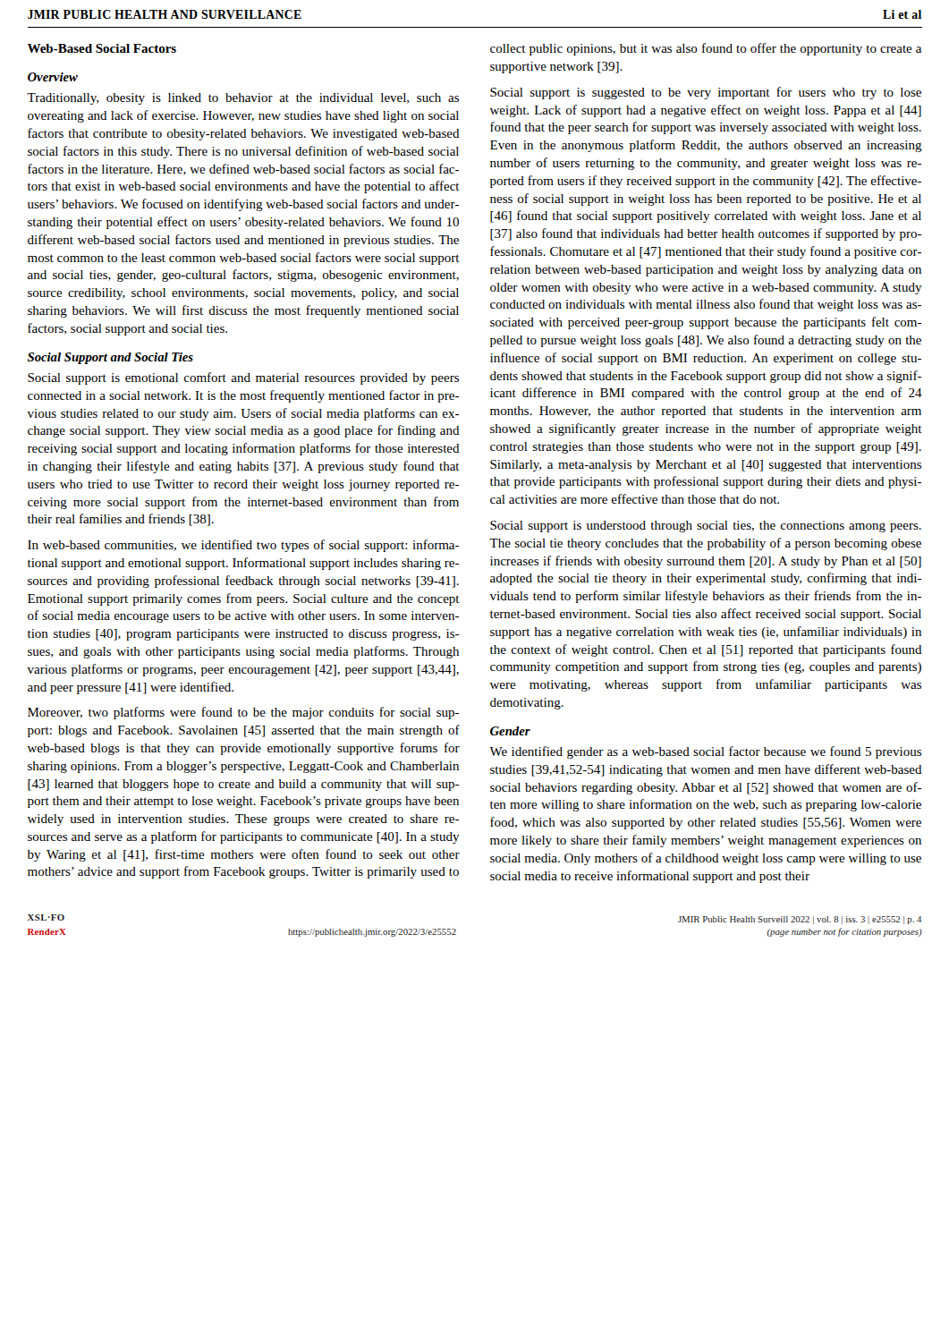JMIR Public Health and Surveillance Li et al
Web-Based Social Factors
Overview
Traditionally, obesity is linked to behavior at the individual level, such as overeating and lack of exercise. However, new studies have shed light on social factors that contribute to obesity-related behaviors. We investigated web-based social factors in this study. There is no universal definition of web-based social factors in the literature. Here, we defined web-based social factors as social factors that exist in web-based social environments and have the potential to affect users’ behaviors. We focused on identifying web-based social factors and understanding their potential effect on users’ obesity-related behaviors. We found 10 different web-based social factors used and mentioned in previous studies. The most common to the least common web-based social factors were social support and social ties, gender, geo-cultural factors, stigma, obesogenic environment, source credibility, school environments, social movements, policy, and social sharing behaviors. We will first discuss the most frequently mentioned social factors, social support and social ties.
Social Support and Social Ties
Social support is emotional comfort and material resources provided by peers connected in a social network. It is the most frequently mentioned factor in previous studies related to our study aim. Users of social media platforms can exchange social support. They view social media as a good place for finding and receiving social support and locating information platforms for those interested in changing their lifestyle and eating habits [37]. A previous study found that users who tried to use Twitter to record their weight loss journey reported receiving more social support from the internet-based environment than from their real families and friends [38].
In web-based communities, we identified two types of social support: informational support and emotional support. Informational support includes sharing resources and providing professional feedback through social networks [39-41]. Emotional support primarily comes from peers. Social culture and the concept of social media encourage users to be active with other users. In some intervention studies [40], program participants were instructed to discuss progress, issues, and goals with other participants using social media platforms. Through various platforms or programs, peer encouragement [42], peer support [43,44], and peer pressure [41] were identified.
Moreover, two platforms were found to be the major conduits for social support: blogs and Facebook. Savolainen [45] asserted that the main strength of web-based blogs is that they can provide emotionally supportive forums for sharing opinions. From a blogger’s perspective, Leggatt-Cook and Chamberlain [43] learned that bloggers hope to create and build a community that will support them and their attempt to lose weight. Facebook’s private groups have been widely used in intervention studies. These groups were created to share resources and serve as a platform for participants to communicate [40]. In a study by Waring et al [41], first-time mothers were often found to seek out other mothers’ advice and support from Facebook groups. Twitter is primarily used to collect public opinions, but it was also found to offer the opportunity to create a supportive network [39].
Social support is suggested to be very important for users who try to lose weight. Lack of support had a negative effect on weight loss. Pappa et al [44] found that the peer search for support was inversely associated with weight loss. Even in the anonymous platform Reddit, the authors observed an increasing number of users returning to the community, and greater weight loss was reported from users if they received support in the community [42]. The effectiveness of social support in weight loss has been reported to be positive. He et al [46] found that social support positively correlated with weight loss. Jane et al [37] also found that individuals had better health outcomes if supported by professionals. Chomutare et al [47] mentioned that their study found a positive correlation between web-based participation and weight loss by analyzing data on older women with obesity who were active in a web-based community. A study conducted on individuals with mental illness also found that weight loss was associated with perceived peer-group support because the participants felt compelled to pursue weight loss goals [48]. We also found a detracting study on the influence of social support on BMI reduction. An experiment on college students showed that students in the Facebook support group did not show a significant difference in BMI compared with the control group at the end of 24 months. However, the author reported that students in the intervention arm showed a significantly greater increase in the number of appropriate weight control strategies than those students who were not in the support group [49]. Similarly, a meta-analysis by Merchant et al [40] suggested that interventions that provide participants with professional support during their diets and physical activities are more effective than those that do not.
Social support is understood through social ties, the connections among peers. The social tie theory concludes that the probability of a person becoming obese increases if friends with obesity surround them [20]. A study by Phan et al [50] adopted the social tie theory in their experimental study, confirming that individuals tend to perform similar lifestyle behaviors as their friends from the internet-based environment. Social ties also affect received social support. Social support has a negative correlation with weak ties (ie, unfamiliar individuals) in the context of weight control. Chen et al [51] reported that participants found community competition and support from strong ties (eg, couples and parents) were motivating, whereas support from unfamiliar participants was demotivating.
Gender
We identified gender as a web-based social factor because we found 5 previous studies [39,41,52-54] indicating that women and men have different web-based social behaviors regarding obesity. Abbar et al [52] showed that women are often more willing to share information on the web, such as preparing low-calorie food, which was also supported by other related studies [55,56]. Women were more likely to share their family members’ weight management experiences on social media. Only mothers of a childhood weight loss camp were willing to use social media to receive informational support and post their
XSL·FO RenderX
https://publichealth.jmir.org/2022/3/e25552
JMIR Public Health Surveill 2022 | vol. 8 | iss. 3 | e25552 | p. 4
(page number not for citation purposes)